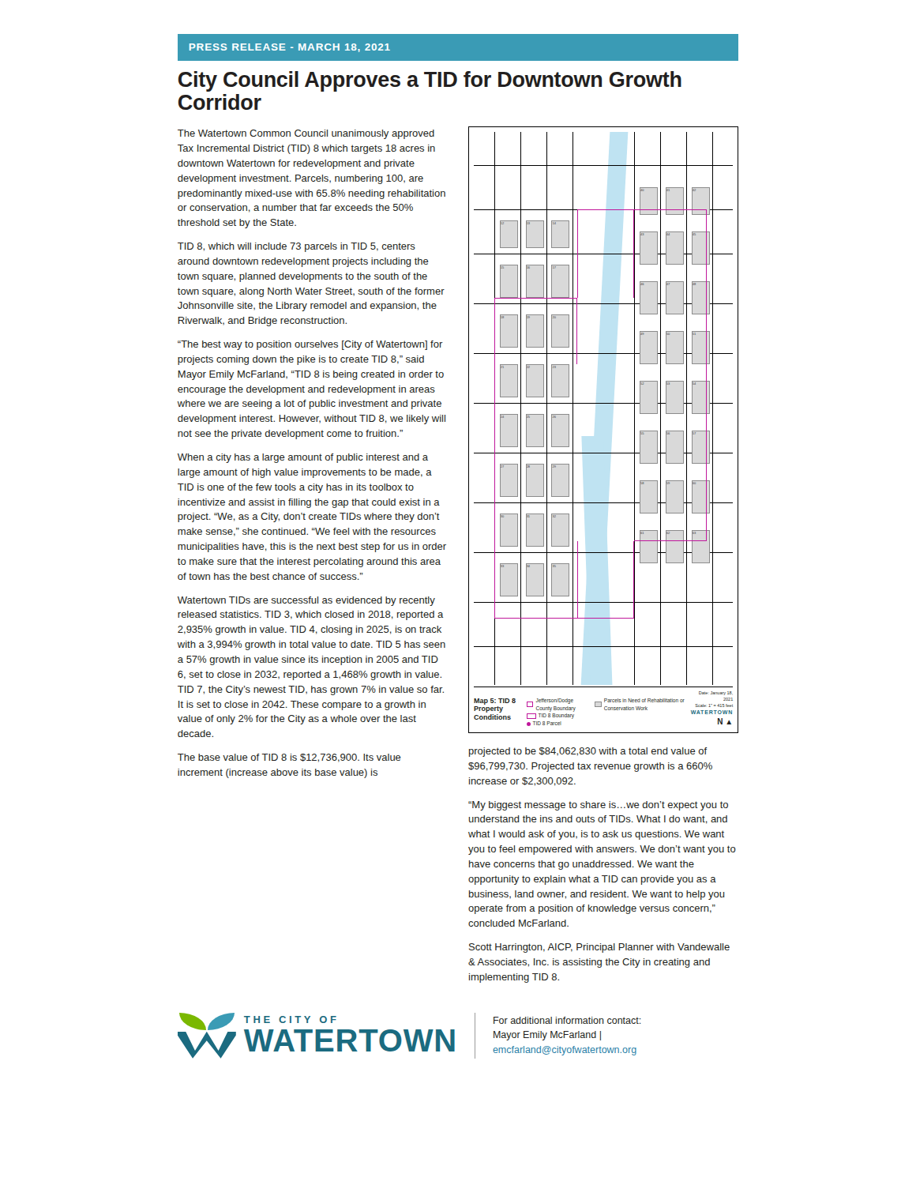PRESS RELEASE - MARCH 18, 2021
City Council Approves a TID for Downtown Growth Corridor
The Watertown Common Council unanimously approved Tax Incremental District (TID) 8 which targets 18 acres in downtown Watertown for redevelopment and private development investment. Parcels, numbering 100, are predominantly mixed-use with 65.8% needing rehabilitation or conservation, a number that far exceeds the 50% threshold set by the State.
TID 8, which will include 73 parcels in TID 5, centers around downtown redevelopment projects including the town square, planned developments to the south of the town square, along North Water Street, south of the former Johnsonville site, the Library remodel and expansion, the Riverwalk, and Bridge reconstruction.
“The best way to position ourselves [City of Watertown] for projects coming down the pike is to create TID 8,” said Mayor Emily McFarland, “TID 8 is being created in order to encourage the development and redevelopment in areas where we are seeing a lot of public investment and private development interest. However, without TID 8, we likely will not see the private development come to fruition.”
When a city has a large amount of public interest and a large amount of high value improvements to be made, a TID is one of the few tools a city has in its toolbox to incentivize and assist in filling the gap that could exist in a project. “We, as a City, don’t create TIDs where they don’t make sense,” she continued. “We feel with the resources municipalities have, this is the next best step for us in order to make sure that the interest percolating around this area of town has the best chance of success.”
Watertown TIDs are successful as evidenced by recently released statistics. TID 3, which closed in 2018, reported a 2,935% growth in value. TID 4, closing in 2025, is on track with a 3,994% growth in total value to date. TID 5 has seen a 57% growth in value since its inception in 2005 and TID 6, set to close in 2032, reported a 1,468% growth in value. TID 7, the City’s newest TID, has grown 7% in value so far. It is set to close in 2042. These compare to a growth in value of only 2% for the City as a whole over the last decade.
The base value of TID 8 is $12,736,900. Its value increment (increase above its base value) is
12
13
14
15
16
17
18
19
20
21
22
23
24
25
26
27
28
29
30
31
32
33
34
35
40
41
42
43
44
45
46
47
48
49
50
51
52
53
54
55
56
57
58
59
60
61
62
63
Map 5: TID 8
Property Conditions
Jefferson/Dodge County Boundary
TID 8 Boundary
TID 8 Parcel
Parcels in Need of Rehabilitation or Conservation Work
Date: January 18, 2021
Scale: 1" = 415 feet
WATERTOWN
N ▲
projected to be $84,062,830 with a total end value of $96,799,730. Projected tax revenue growth is a 660% increase or $2,300,092.
“My biggest message to share is…we don’t expect you to understand the ins and outs of TIDs. What I do want, and what I would ask of you, is to ask us questions. We want you to feel empowered with answers. We don’t want you to have concerns that go unaddressed. We want the opportunity to explain what a TID can provide you as a business, land owner, and resident. We want to help you operate from a position of knowledge versus concern,” concluded McFarland.
Scott Harrington, AICP, Principal Planner with Vandewalle & Associates, Inc. is assisting the City in creating and implementing TID 8.
THE CITY OF
WATERTOWN
For additional information contact:
Mayor Emily McFarland | emcfarland@cityofwatertown.org